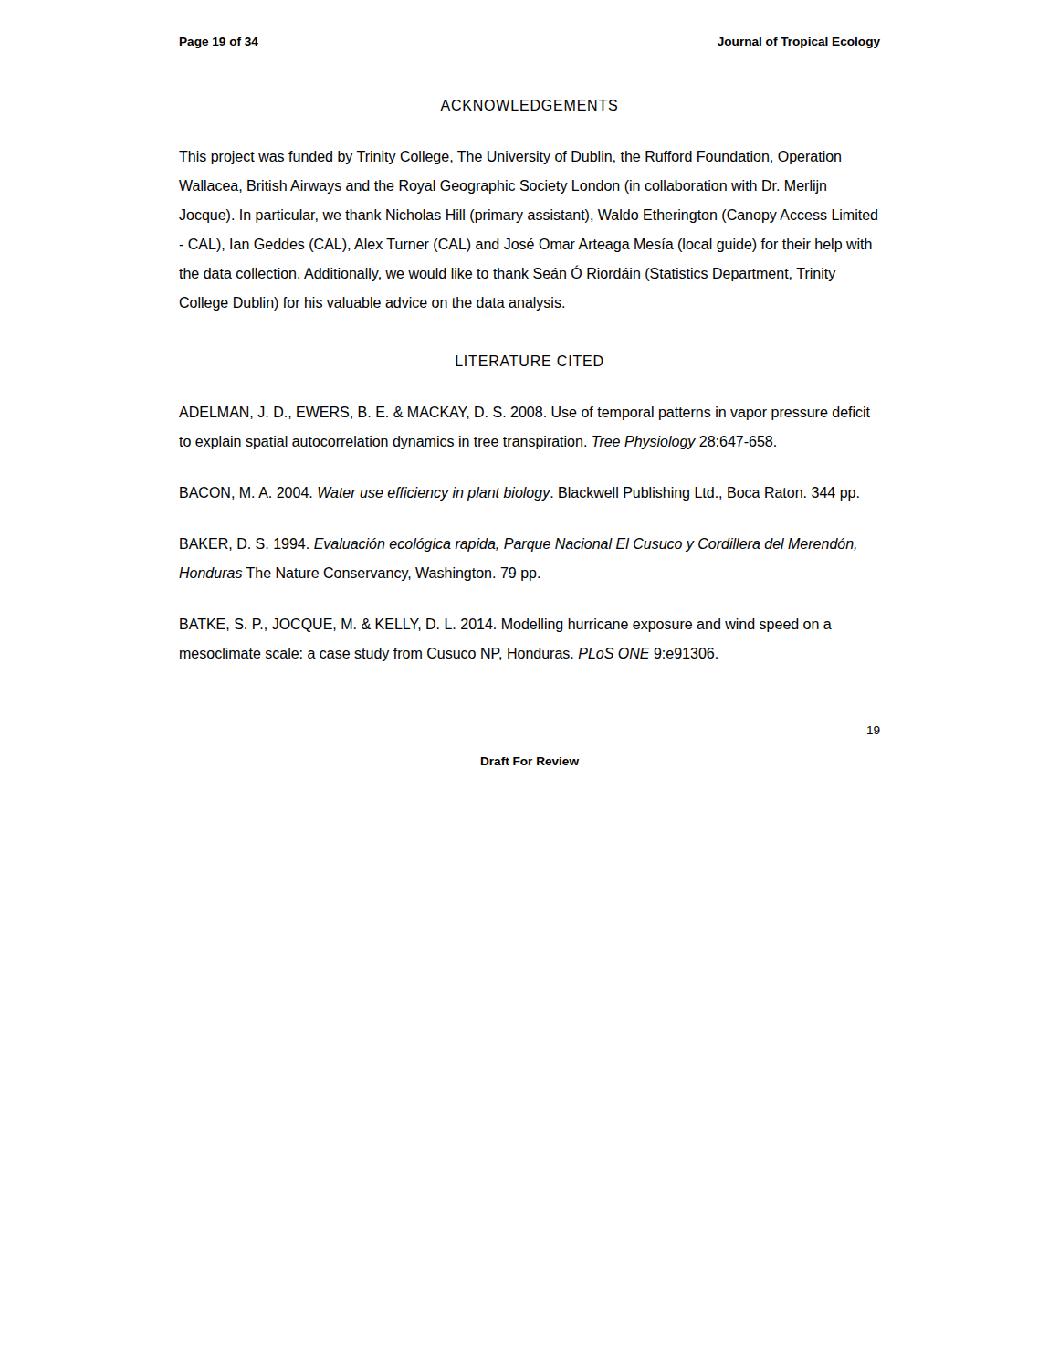Page 19 of 34 Journal of Tropical Ecology
ACKNOWLEDGEMENTS
This project was funded by Trinity College, The University of Dublin, the Rufford Foundation, Operation Wallacea, British Airways and the Royal Geographic Society London (in collaboration with Dr. Merlijn Jocque). In particular, we thank Nicholas Hill (primary assistant), Waldo Etherington (Canopy Access Limited - CAL), Ian Geddes (CAL), Alex Turner (CAL) and José Omar Arteaga Mesía (local guide) for their help with the data collection. Additionally, we would like to thank Seán Ó Riordáin (Statistics Department, Trinity College Dublin) for his valuable advice on the data analysis.
LITERATURE CITED
ADELMAN, J. D., EWERS, B. E. & MACKAY, D. S. 2008. Use of temporal patterns in vapor pressure deficit to explain spatial autocorrelation dynamics in tree transpiration. Tree Physiology 28:647-658.
BACON, M. A. 2004. Water use efficiency in plant biology. Blackwell Publishing Ltd., Boca Raton. 344 pp.
BAKER, D. S. 1994. Evaluación ecológica rapida, Parque Nacional El Cusuco y Cordillera del Merendón, Honduras The Nature Conservancy, Washington. 79 pp.
BATKE, S. P., JOCQUE, M. & KELLY, D. L. 2014. Modelling hurricane exposure and wind speed on a mesoclimate scale: a case study from Cusuco NP, Honduras. PLoS ONE 9:e91306.
19
Draft For Review